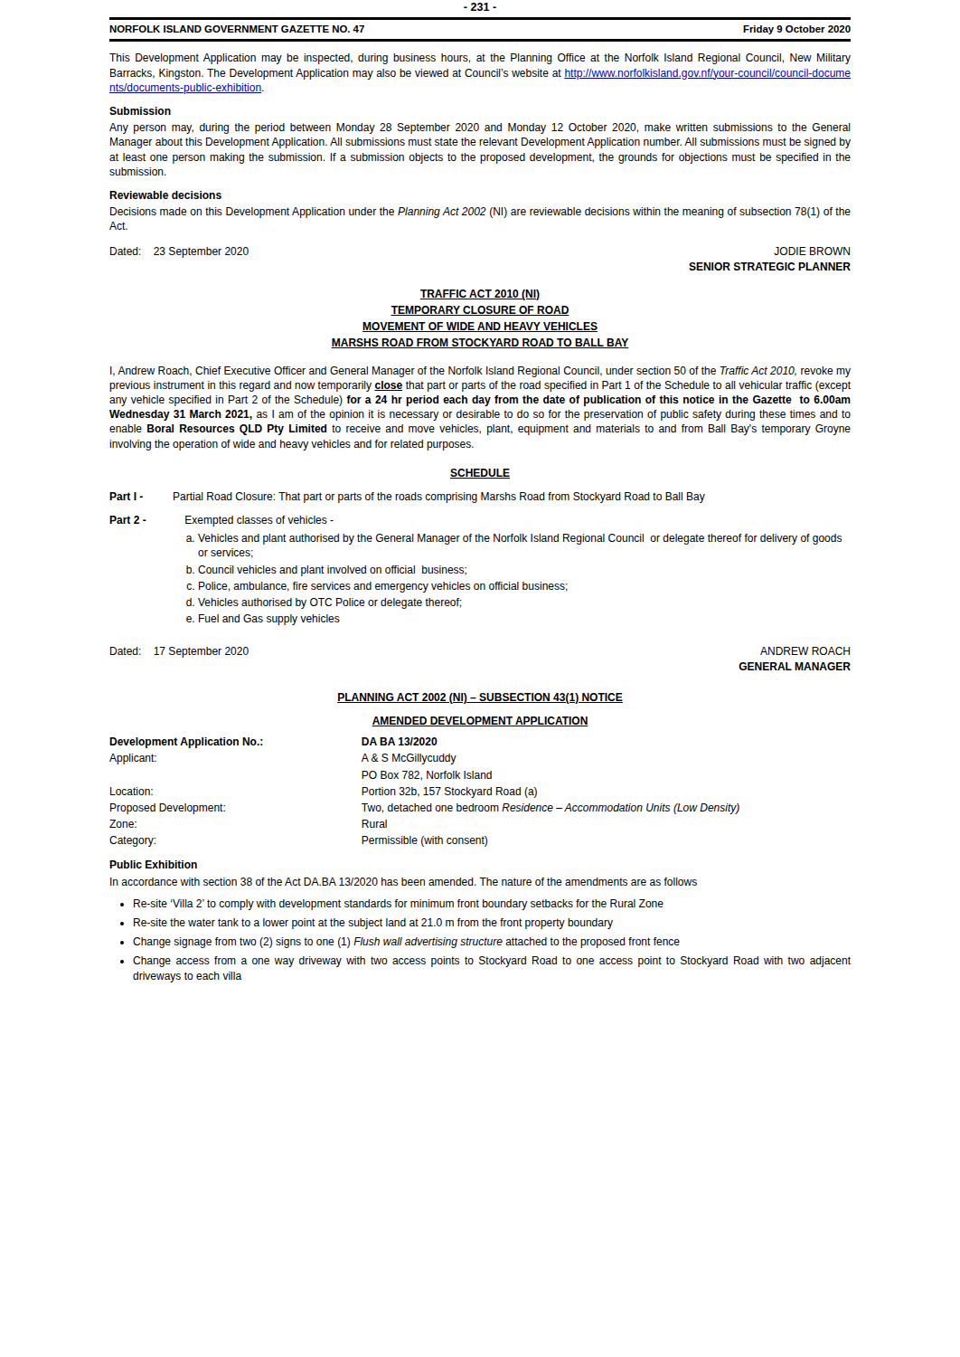- 231 -
Norfolk Island Government Gazette No. 47 Friday 9 October 2020
This Development Application may be inspected, during business hours, at the Planning Office at the Norfolk Island Regional Council, New Military Barracks, Kingston. The Development Application may also be viewed at Council’s website at http://www.norfolkisland.gov.nf/your-council/council-documents/documents-public-exhibition.
Submission
Any person may, during the period between Monday 28 September 2020 and Monday 12 October 2020, make written submissions to the General Manager about this Development Application. All submissions must state the relevant Development Application number. All submissions must be signed by at least one person making the submission. If a submission objects to the proposed development, the grounds for objections must be specified in the submission.
Reviewable decisions
Decisions made on this Development Application under the Planning Act 2002 (NI) are reviewable decisions within the meaning of subsection 78(1) of the Act.
Dated: 23 September 2020
JODIE BROWN
SENIOR STRATEGIC PLANNER
TRAFFIC ACT 2010 (NI)
TEMPORARY CLOSURE OF ROAD
MOVEMENT OF WIDE AND HEAVY VEHICLES
MARSHS ROAD FROM STOCKYARD ROAD TO BALL BAY
I, Andrew Roach, Chief Executive Officer and General Manager of the Norfolk Island Regional Council, under section 50 of the Traffic Act 2010, revoke my previous instrument in this regard and now temporarily close that part or parts of the road specified in Part 1 of the Schedule to all vehicular traffic (except any vehicle specified in Part 2 of the Schedule) for a 24 hr period each day from the date of publication of this notice in the Gazette to 6.00am Wednesday 31 March 2021, as I am of the opinion it is necessary or desirable to do so for the preservation of public safety during these times and to enable Boral Resources QLD Pty Limited to receive and move vehicles, plant, equipment and materials to and from Ball Bay's temporary Groyne involving the operation of wide and heavy vehicles and for related purposes.
SCHEDULE
Part I -
Partial Road Closure: That part or parts of the roads comprising Marshs Road from Stockyard Road to Ball Bay
Part 2 -
Exempted classes of vehicles -
Vehicles and plant authorised by the General Manager of the Norfolk Island Regional Council or delegate thereof for delivery of goods or services;
Council vehicles and plant involved on official business;
Police, ambulance, fire services and emergency vehicles on official business;
Vehicles authorised by OTC Police or delegate thereof;
Fuel and Gas supply vehicles
Dated: 17 September 2020
ANDREW ROACH
GENERAL MANAGER
PLANNING ACT 2002 (NI) – SUBSECTION 43(1) NOTICE
AMENDED DEVELOPMENT APPLICATION
| Development Application No.: | DA BA 13/2020 |
| Applicant: | A & S McGillycuddy |
| | PO Box 782, Norfolk Island |
| Location: | Portion 32b, 157 Stockyard Road (a) |
| Proposed Development: | Two, detached one bedroom Residence – Accommodation Units (Low Density) |
| Zone: | Rural |
| Category: | Permissible (with consent) |
Public Exhibition
In accordance with section 38 of the Act DA.BA 13/2020 has been amended. The nature of the amendments are as follows
Re-site ‘Villa 2’ to comply with development standards for minimum front boundary setbacks for the Rural Zone
Re-site the water tank to a lower point at the subject land at 21.0 m from the front property boundary
Change signage from two (2) signs to one (1) Flush wall advertising structure attached to the proposed front fence
Change access from a one way driveway with two access points to Stockyard Road to one access point to Stockyard Road with two adjacent driveways to each villa